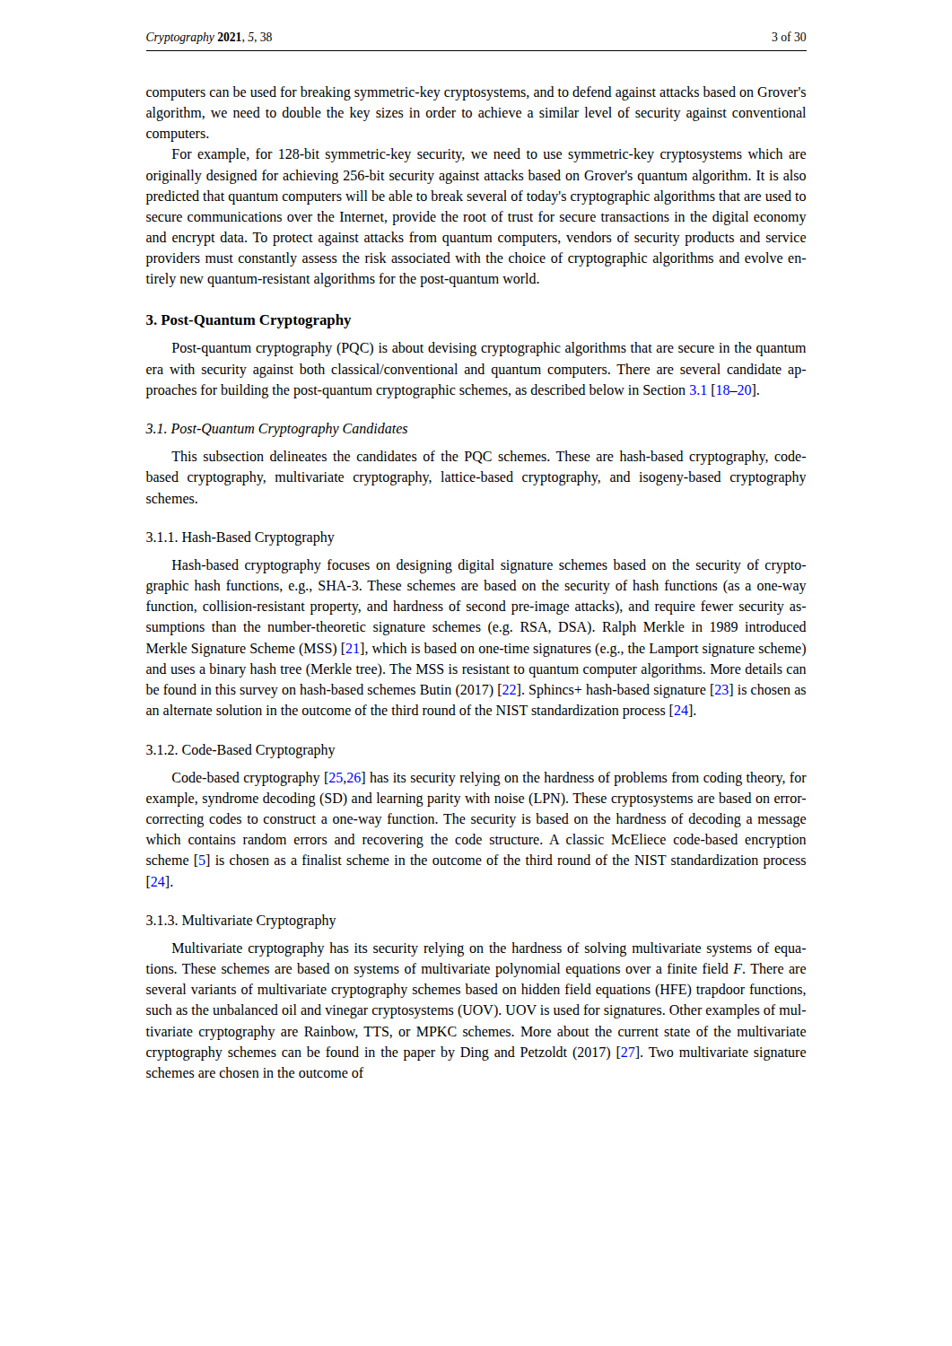Cryptography 2021, 5, 38 3 of 30
computers can be used for breaking symmetric-key cryptosystems, and to defend against attacks based on Grover's algorithm, we need to double the key sizes in order to achieve a similar level of security against conventional computers.
For example, for 128-bit symmetric-key security, we need to use symmetric-key cryptosystems which are originally designed for achieving 256-bit security against attacks based on Grover's quantum algorithm. It is also predicted that quantum computers will be able to break several of today's cryptographic algorithms that are used to secure communications over the Internet, provide the root of trust for secure transactions in the digital economy and encrypt data. To protect against attacks from quantum computers, vendors of security products and service providers must constantly assess the risk associated with the choice of cryptographic algorithms and evolve entirely new quantum-resistant algorithms for the post-quantum world.
3. Post-Quantum Cryptography
Post-quantum cryptography (PQC) is about devising cryptographic algorithms that are secure in the quantum era with security against both classical/conventional and quantum computers. There are several candidate approaches for building the post-quantum cryptographic schemes, as described below in Section 3.1 [18–20].
3.1. Post-Quantum Cryptography Candidates
This subsection delineates the candidates of the PQC schemes. These are hash-based cryptography, code-based cryptography, multivariate cryptography, lattice-based cryptography, and isogeny-based cryptography schemes.
3.1.1. Hash-Based Cryptography
Hash-based cryptography focuses on designing digital signature schemes based on the security of cryptographic hash functions, e.g., SHA-3. These schemes are based on the security of hash functions (as a one-way function, collision-resistant property, and hardness of second pre-image attacks), and require fewer security assumptions than the number-theoretic signature schemes (e.g. RSA, DSA). Ralph Merkle in 1989 introduced Merkle Signature Scheme (MSS) [21], which is based on one-time signatures (e.g., the Lamport signature scheme) and uses a binary hash tree (Merkle tree). The MSS is resistant to quantum computer algorithms. More details can be found in this survey on hash-based schemes Butin (2017) [22]. Sphincs+ hash-based signature [23] is chosen as an alternate solution in the outcome of the third round of the NIST standardization process [24].
3.1.2. Code-Based Cryptography
Code-based cryptography [25,26] has its security relying on the hardness of problems from coding theory, for example, syndrome decoding (SD) and learning parity with noise (LPN). These cryptosystems are based on error-correcting codes to construct a one-way function. The security is based on the hardness of decoding a message which contains random errors and recovering the code structure. A classic McEliece code-based encryption scheme [5] is chosen as a finalist scheme in the outcome of the third round of the NIST standardization process [24].
3.1.3. Multivariate Cryptography
Multivariate cryptography has its security relying on the hardness of solving multivariate systems of equations. These schemes are based on systems of multivariate polynomial equations over a finite field F. There are several variants of multivariate cryptography schemes based on hidden field equations (HFE) trapdoor functions, such as the unbalanced oil and vinegar cryptosystems (UOV). UOV is used for signatures. Other examples of multivariate cryptography are Rainbow, TTS, or MPKC schemes. More about the current state of the multivariate cryptography schemes can be found in the paper by Ding and Petzoldt (2017) [27]. Two multivariate signature schemes are chosen in the outcome of